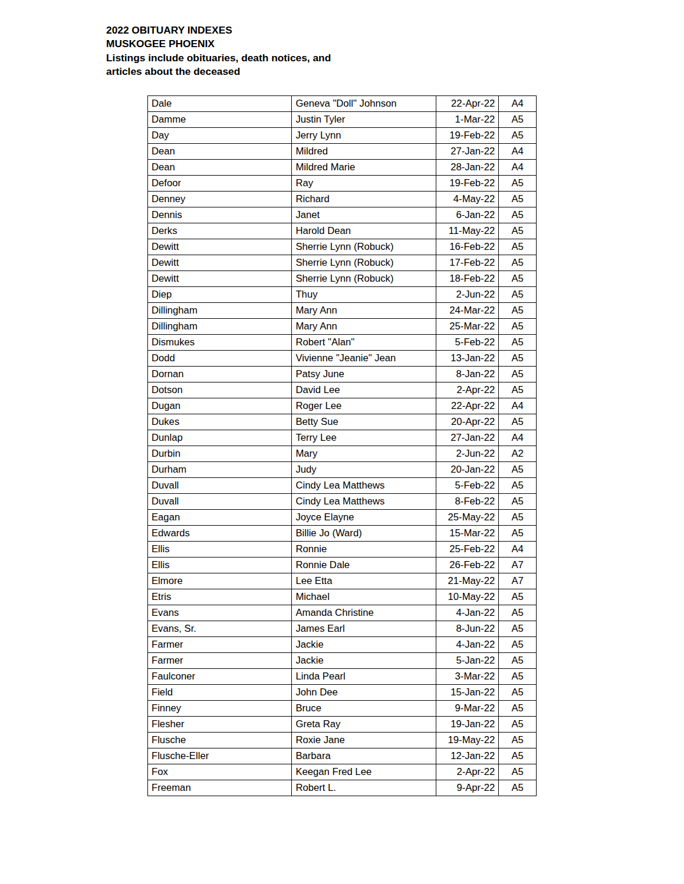2022 OBITUARY INDEXES
MUSKOGEE PHOENIX
Listings include obituaries, death notices, and
articles about the deceased
| Dale | Geneva "Doll" Johnson | 22-Apr-22 | A4 |
| Damme | Justin Tyler | 1-Mar-22 | A5 |
| Day | Jerry Lynn | 19-Feb-22 | A5 |
| Dean | Mildred | 27-Jan-22 | A4 |
| Dean | Mildred Marie | 28-Jan-22 | A4 |
| Defoor | Ray | 19-Feb-22 | A5 |
| Denney | Richard | 4-May-22 | A5 |
| Dennis | Janet | 6-Jan-22 | A5 |
| Derks | Harold Dean | 11-May-22 | A5 |
| Dewitt | Sherrie Lynn (Robuck) | 16-Feb-22 | A5 |
| Dewitt | Sherrie Lynn (Robuck) | 17-Feb-22 | A5 |
| Dewitt | Sherrie Lynn (Robuck) | 18-Feb-22 | A5 |
| Diep | Thuy | 2-Jun-22 | A5 |
| Dillingham | Mary Ann | 24-Mar-22 | A5 |
| Dillingham | Mary Ann | 25-Mar-22 | A5 |
| Dismukes | Robert "Alan" | 5-Feb-22 | A5 |
| Dodd | Vivienne "Jeanie" Jean | 13-Jan-22 | A5 |
| Dornan | Patsy June | 8-Jan-22 | A5 |
| Dotson | David Lee | 2-Apr-22 | A5 |
| Dugan | Roger Lee | 22-Apr-22 | A4 |
| Dukes | Betty Sue | 20-Apr-22 | A5 |
| Dunlap | Terry Lee | 27-Jan-22 | A4 |
| Durbin | Mary | 2-Jun-22 | A2 |
| Durham | Judy | 20-Jan-22 | A5 |
| Duvall | Cindy Lea Matthews | 5-Feb-22 | A5 |
| Duvall | Cindy Lea Matthews | 8-Feb-22 | A5 |
| Eagan | Joyce Elayne | 25-May-22 | A5 |
| Edwards | Billie Jo (Ward) | 15-Mar-22 | A5 |
| Ellis | Ronnie | 25-Feb-22 | A4 |
| Ellis | Ronnie Dale | 26-Feb-22 | A7 |
| Elmore | Lee Etta | 21-May-22 | A7 |
| Etris | Michael | 10-May-22 | A5 |
| Evans | Amanda Christine | 4-Jan-22 | A5 |
| Evans, Sr. | James Earl | 8-Jun-22 | A5 |
| Farmer | Jackie | 4-Jan-22 | A5 |
| Farmer | Jackie | 5-Jan-22 | A5 |
| Faulconer | Linda Pearl | 3-Mar-22 | A5 |
| Field | John Dee | 15-Jan-22 | A5 |
| Finney | Bruce | 9-Mar-22 | A5 |
| Flesher | Greta Ray | 19-Jan-22 | A5 |
| Flusche | Roxie Jane | 19-May-22 | A5 |
| Flusche-Eller | Barbara | 12-Jan-22 | A5 |
| Fox | Keegan Fred Lee | 2-Apr-22 | A5 |
| Freeman | Robert L. | 9-Apr-22 | A5 |